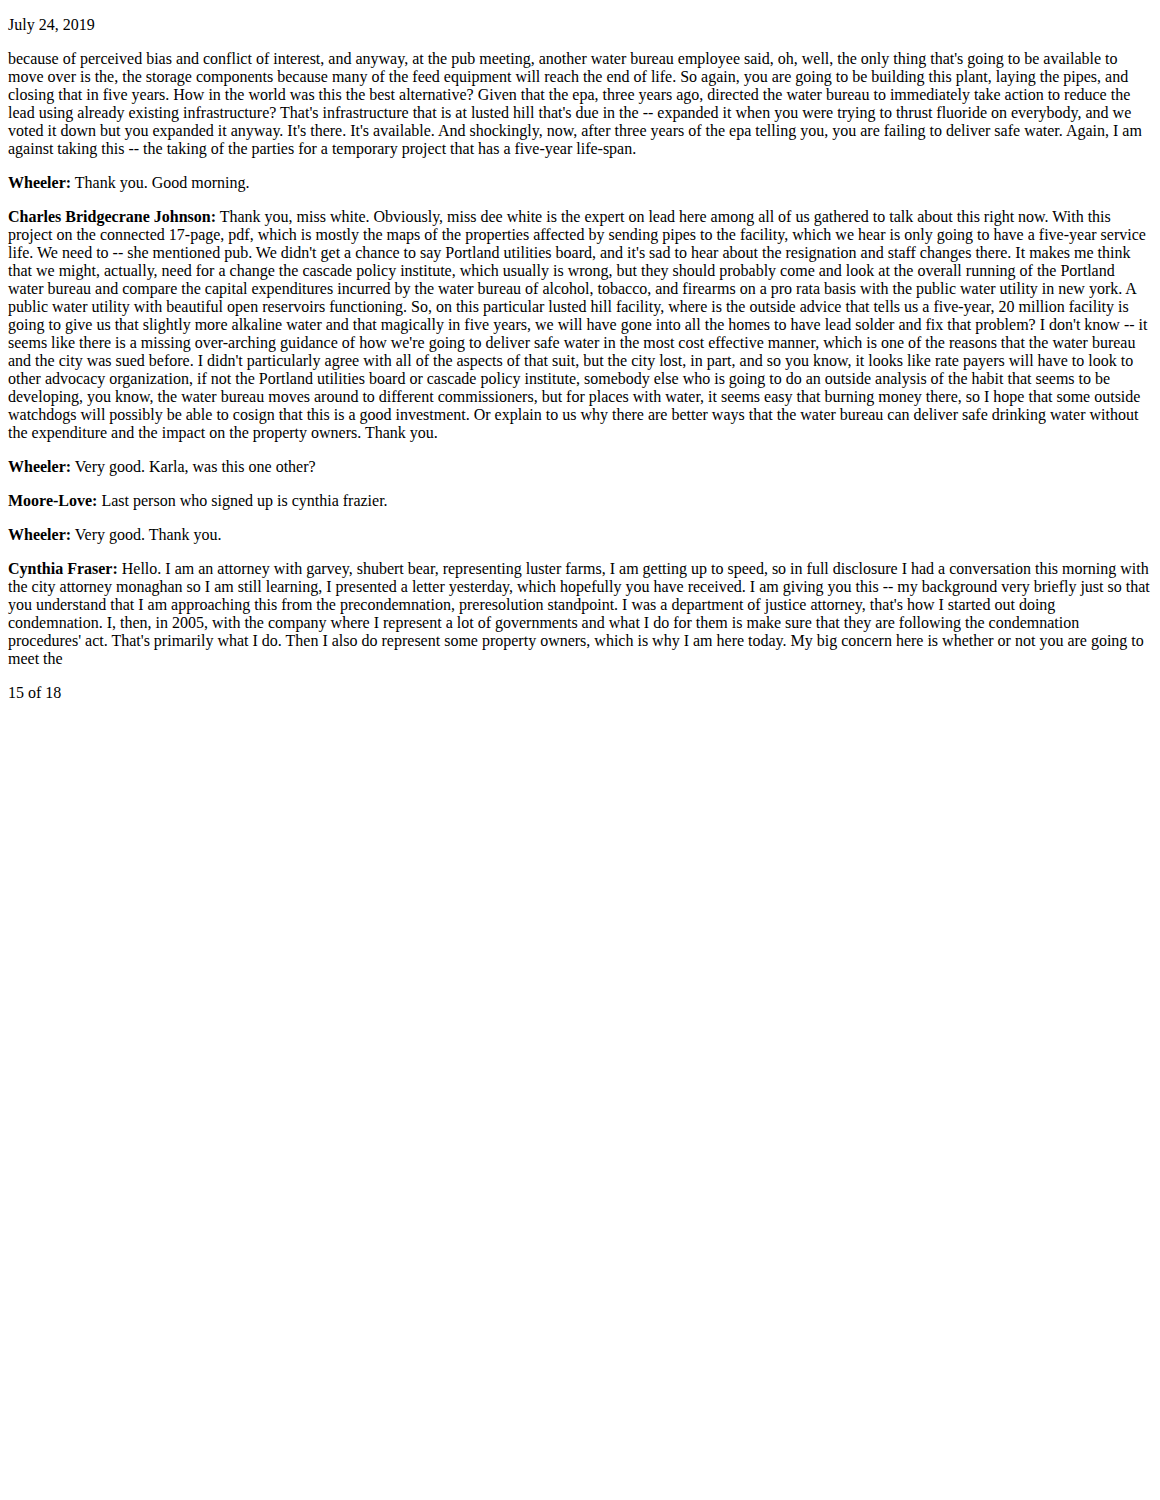July 24, 2019
because of perceived bias and conflict of interest, and anyway, at the pub meeting, another water bureau employee said, oh, well, the only thing that's going to be available to move over is the, the storage components because many of the feed equipment will reach the end of life. So again, you are going to be building this plant, laying the pipes, and closing that in five years. How in the world was this the best alternative? Given that the epa, three years ago, directed the water bureau to immediately take action to reduce the lead using already existing infrastructure? That's infrastructure that is at lusted hill that's due in the -- expanded it when you were trying to thrust fluoride on everybody, and we voted it down but you expanded it anyway. It's there. It's available. And shockingly, now, after three years of the epa telling you, you are failing to deliver safe water. Again, I am against taking this -- the taking of the parties for a temporary project that has a five-year life-span.
Wheeler: Thank you. Good morning.
Charles Bridgecrane Johnson: Thank you, miss white. Obviously, miss dee white is the expert on lead here among all of us gathered to talk about this right now. With this project on the connected 17-page, pdf, which is mostly the maps of the properties affected by sending pipes to the facility, which we hear is only going to have a five-year service life. We need to -- she mentioned pub. We didn't get a chance to say Portland utilities board, and it's sad to hear about the resignation and staff changes there. It makes me think that we might, actually, need for a change the cascade policy institute, which usually is wrong, but they should probably come and look at the overall running of the Portland water bureau and compare the capital expenditures incurred by the water bureau of alcohol, tobacco, and firearms on a pro rata basis with the public water utility in new york. A public water utility with beautiful open reservoirs functioning. So, on this particular lusted hill facility, where is the outside advice that tells us a five-year, 20 million facility is going to give us that slightly more alkaline water and that magically in five years, we will have gone into all the homes to have lead solder and fix that problem? I don't know -- it seems like there is a missing over-arching guidance of how we're going to deliver safe water in the most cost effective manner, which is one of the reasons that the water bureau and the city was sued before. I didn't particularly agree with all of the aspects of that suit, but the city lost, in part, and so you know, it looks like rate payers will have to look to other advocacy organization, if not the Portland utilities board or cascade policy institute, somebody else who is going to do an outside analysis of the habit that seems to be developing, you know, the water bureau moves around to different commissioners, but for places with water, it seems easy that burning money there, so I hope that some outside watchdogs will possibly be able to cosign that this is a good investment. Or explain to us why there are better ways that the water bureau can deliver safe drinking water without the expenditure and the impact on the property owners. Thank you.
Wheeler: Very good. Karla, was this one other?
Moore-Love: Last person who signed up is cynthia frazier.
Wheeler: Very good. Thank you.
Cynthia Fraser: Hello. I am an attorney with garvey, shubert bear, representing luster farms, I am getting up to speed, so in full disclosure I had a conversation this morning with the city attorney monaghan so I am still learning, I presented a letter yesterday, which hopefully you have received. I am giving you this -- my background very briefly just so that you understand that I am approaching this from the precondemnation, preresolution standpoint. I was a department of justice attorney, that's how I started out doing condemnation. I, then, in 2005, with the company where I represent a lot of governments and what I do for them is make sure that they are following the condemnation procedures' act. That's primarily what I do. Then I also do represent some property owners, which is why I am here today. My big concern here is whether or not you are going to meet the
15 of 18